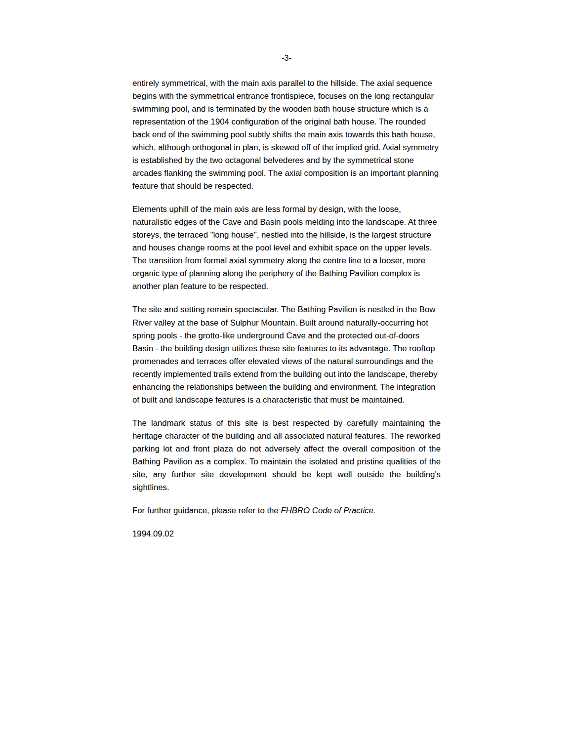-3-
entirely symmetrical, with the main axis parallel to the hillside. The axial sequence begins with the symmetrical entrance frontispiece, focuses on the long rectangular swimming pool, and is terminated by the wooden bath house structure which is a representation of the 1904 configuration of the original bath house. The rounded back end of the swimming pool subtly shifts the main axis towards this bath house, which, although orthogonal in plan, is skewed off of the implied grid. Axial symmetry is established by the two octagonal belvederes and by the symmetrical stone arcades flanking the swimming pool. The axial composition is an important planning feature that should be respected.
Elements uphill of the main axis are less formal by design, with the loose, naturalistic edges of the Cave and Basin pools melding into the landscape. At three storeys, the terraced "long house", nestled into the hillside, is the largest structure and houses change rooms at the pool level and exhibit space on the upper levels. The transition from formal axial symmetry along the centre line to a looser, more organic type of planning along the periphery of the Bathing Pavilion complex is another plan feature to be respected.
The site and setting remain spectacular. The Bathing Pavilion is nestled in the Bow River valley at the base of Sulphur Mountain. Built around naturally-occurring hot spring pools - the grotto-like underground Cave and the protected out-of-doors Basin - the building design utilizes these site features to its advantage. The rooftop promenades and terraces offer elevated views of the natural surroundings and the recently implemented trails extend from the building out into the landscape, thereby enhancing the relationships between the building and environment. The integration of built and landscape features is a characteristic that must be maintained.
The landmark status of this site is best respected by carefully maintaining the heritage character of the building and all associated natural features. The reworked parking lot and front plaza do not adversely affect the overall composition of the Bathing Pavilion as a complex. To maintain the isolated and pristine qualities of the site, any further site development should be kept well outside the building's sightlines.
For further guidance, please refer to the FHBRO Code of Practice.
1994.09.02